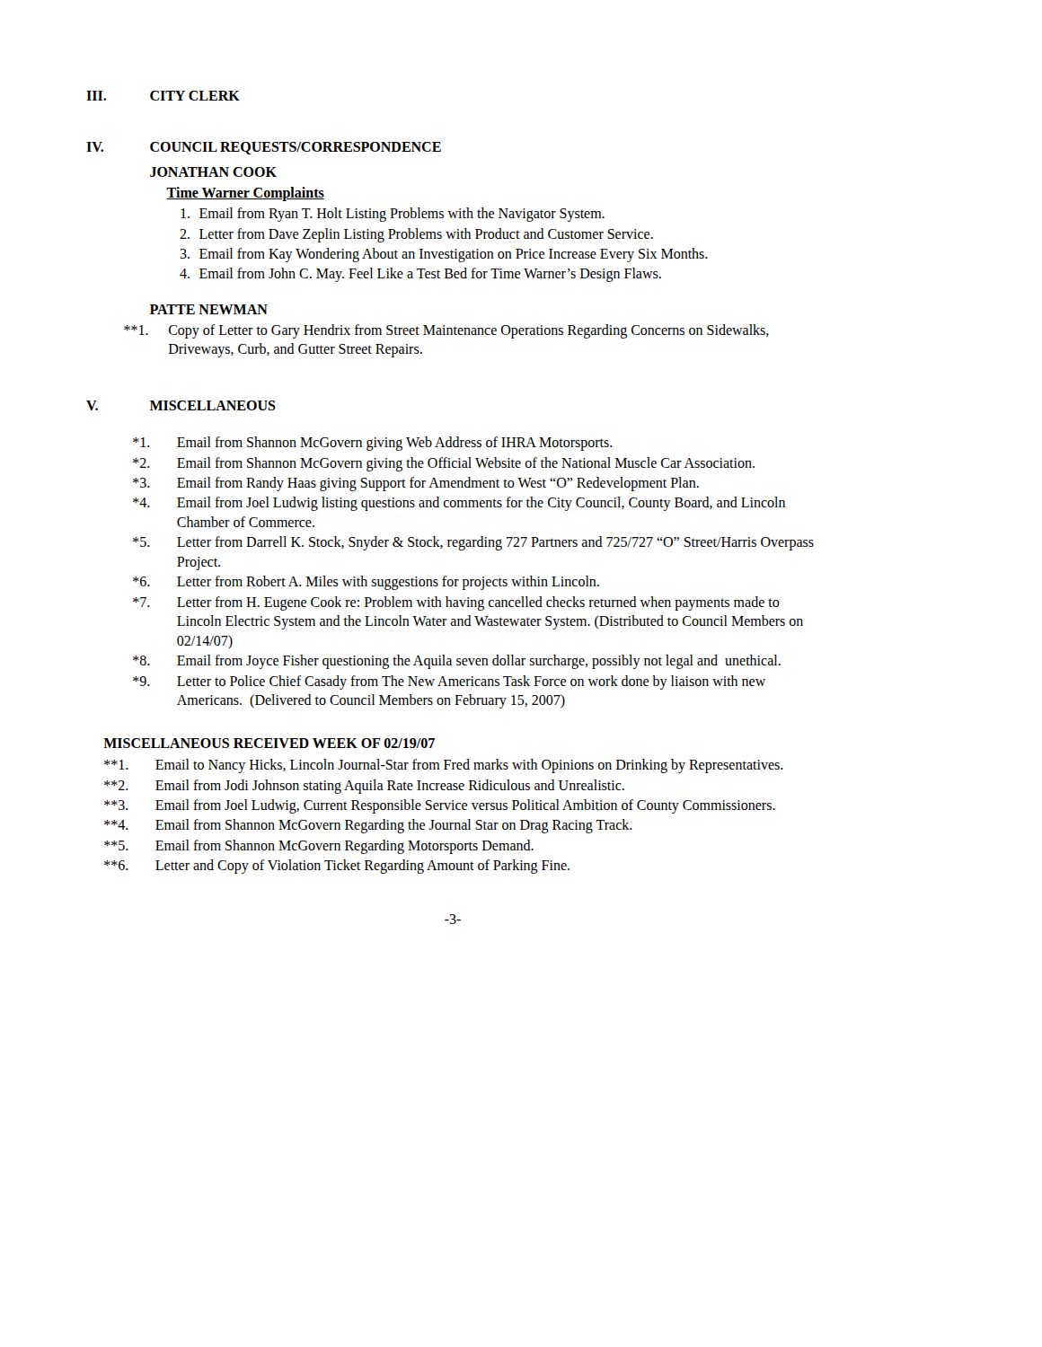III. City Clerk
IV. Council Requests/Correspondence
JONATHAN COOK
Time Warner Complaints
Email from Ryan T. Holt Listing Problems with the Navigator System.
Letter from Dave Zeplin Listing Problems with Product and Customer Service.
Email from Kay Wondering About an Investigation on Price Increase Every Six Months.
Email from John C. May. Feel Like a Test Bed for Time Warner’s Design Flaws.
PATTE NEWMAN
**1. Copy of Letter to Gary Hendrix from Street Maintenance Operations Regarding Concerns on Sidewalks, Driveways, Curb, and Gutter Street Repairs.
V. Miscellaneous
*1. Email from Shannon McGovern giving Web Address of IHRA Motorsports.
*2. Email from Shannon McGovern giving the Official Website of the National Muscle Car Association.
*3. Email from Randy Haas giving Support for Amendment to West “O” Redevelopment Plan.
*4. Email from Joel Ludwig listing questions and comments for the City Council, County Board, and Lincoln Chamber of Commerce.
*5. Letter from Darrell K. Stock, Snyder & Stock, regarding 727 Partners and 725/727 “O” Street/Harris Overpass Project.
*6. Letter from Robert A. Miles with suggestions for projects within Lincoln.
*7. Letter from H. Eugene Cook re: Problem with having cancelled checks returned when payments made to Lincoln Electric System and the Lincoln Water and Wastewater System. (Distributed to Council Members on 02/14/07)
*8. Email from Joyce Fisher questioning the Aquila seven dollar surcharge, possibly not legal and unethical.
*9. Letter to Police Chief Casady from The New Americans Task Force on work done by liaison with new Americans. (Delivered to Council Members on February 15, 2007)
Miscellaneous Received Week of 02/19/07
**1. Email to Nancy Hicks, Lincoln Journal-Star from Fred marks with Opinions on Drinking by Representatives.
**2. Email from Jodi Johnson stating Aquila Rate Increase Ridiculous and Unrealistic.
**3. Email from Joel Ludwig, Current Responsible Service versus Political Ambition of County Commissioners.
**4. Email from Shannon McGovern Regarding the Journal Star on Drag Racing Track.
**5. Email from Shannon McGovern Regarding Motorsports Demand.
**6. Letter and Copy of Violation Ticket Regarding Amount of Parking Fine.
-3-